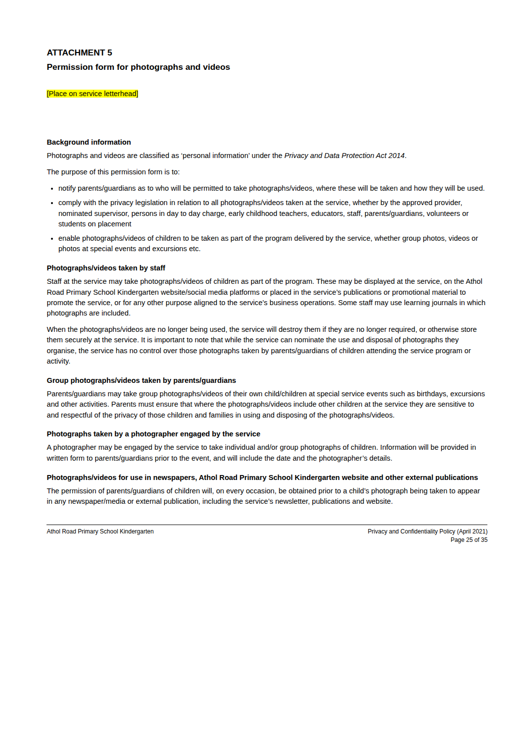ATTACHMENT 5
Permission form for photographs and videos
[Place on service letterhead]
Background information
Photographs and videos are classified as ‘personal information’ under the Privacy and Data Protection Act 2014.
The purpose of this permission form is to:
notify parents/guardians as to who will be permitted to take photographs/videos, where these will be taken and how they will be used.
comply with the privacy legislation in relation to all photographs/videos taken at the service, whether by the approved provider, nominated supervisor, persons in day to day charge, early childhood teachers, educators, staff, parents/guardians, volunteers or students on placement
enable photographs/videos of children to be taken as part of the program delivered by the service, whether group photos, videos or photos at special events and excursions etc.
Photographs/videos taken by staff
Staff at the service may take photographs/videos of children as part of the program. These may be displayed at the service, on the Athol Road Primary School Kindergarten website/social media platforms or placed in the service’s publications or promotional material to promote the service, or for any other purpose aligned to the service’s business operations. Some staff may use learning journals in which photographs are included.
When the photographs/videos are no longer being used, the service will destroy them if they are no longer required, or otherwise store them securely at the service. It is important to note that while the service can nominate the use and disposal of photographs they organise, the service has no control over those photographs taken by parents/guardians of children attending the service program or activity.
Group photographs/videos taken by parents/guardians
Parents/guardians may take group photographs/videos of their own child/children at special service events such as birthdays, excursions and other activities. Parents must ensure that where the photographs/videos include other children at the service they are sensitive to and respectful of the privacy of those children and families in using and disposing of the photographs/videos.
Photographs taken by a photographer engaged by the service
A photographer may be engaged by the service to take individual and/or group photographs of children. Information will be provided in written form to parents/guardians prior to the event, and will include the date and the photographer’s details.
Photographs/videos for use in newspapers, Athol Road Primary School Kindergarten website and other external publications
The permission of parents/guardians of children will, on every occasion, be obtained prior to a child’s photograph being taken to appear in any newspaper/media or external publication, including the service’s newsletter, publications and website.
Athol Road Primary School Kindergarten
Privacy and Confidentiality Policy (April 2021)
Page 25 of 35